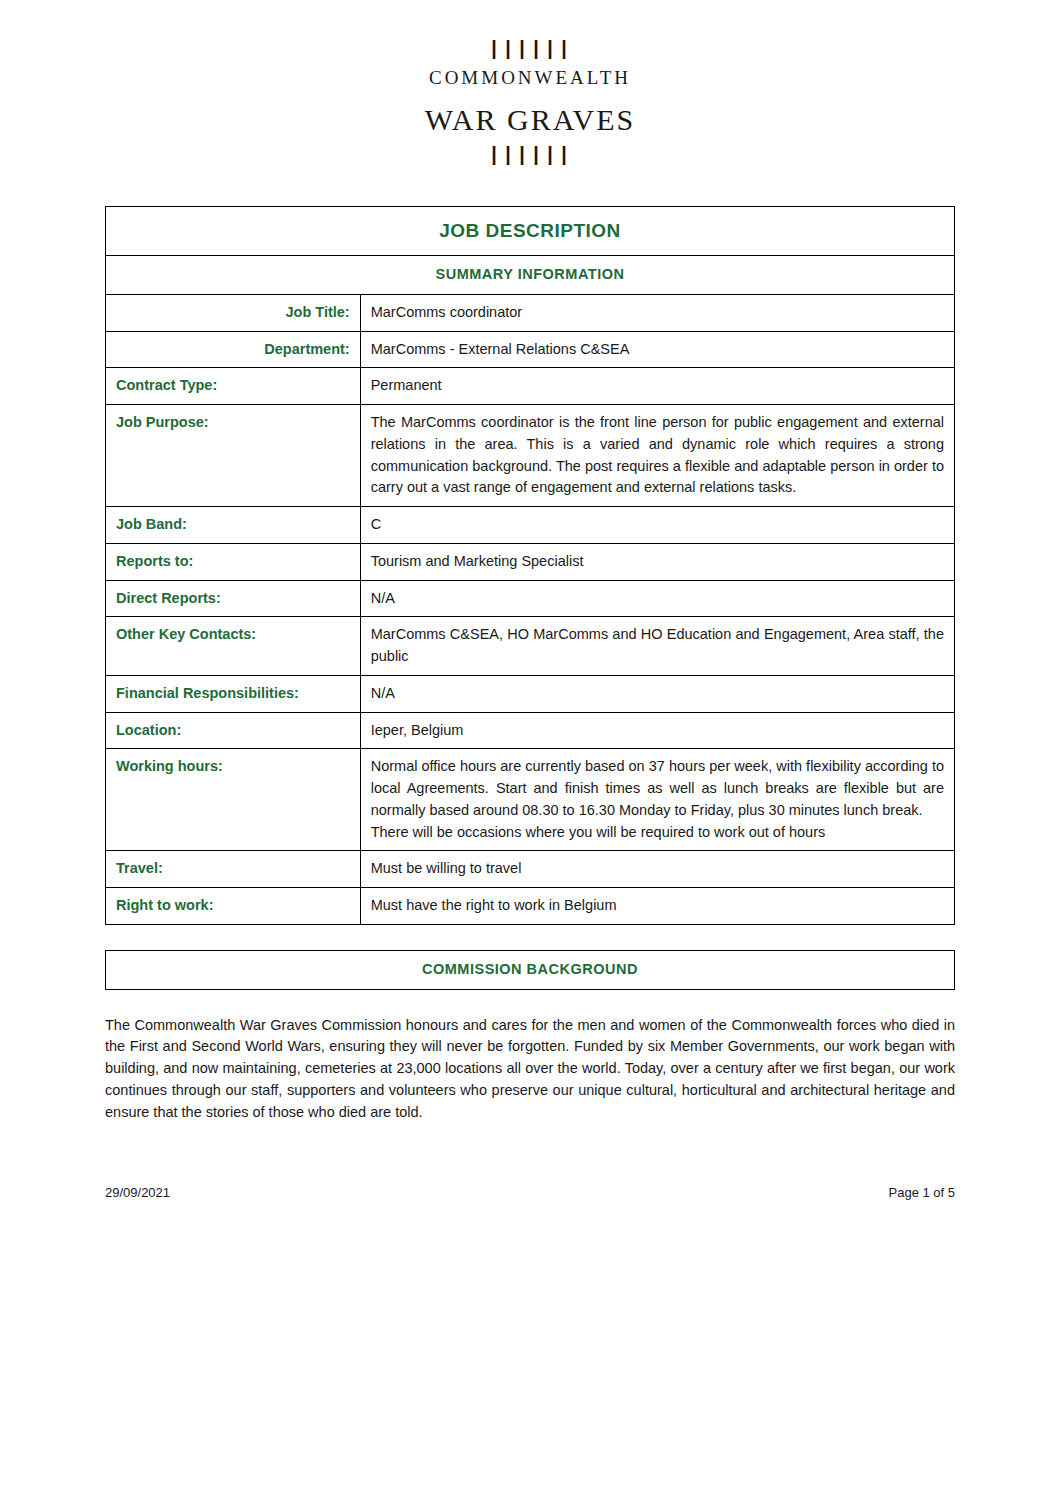||||||
COMMONWEALTH
WAR GRAVES
||||||
| JOB DESCRIPTION |
| SUMMARY INFORMATION |
| Job Title: | MarComms coordinator |
| Department: | MarComms - External Relations C&SEA |
| Contract Type: | Permanent |
| Job Purpose: | The MarComms coordinator is the front line person for public engagement and external relations in the area. This is a varied and dynamic role which requires a strong communication background. The post requires a flexible and adaptable person in order to carry out a vast range of engagement and external relations tasks. |
| Job Band: | C |
| Reports to: | Tourism and Marketing Specialist |
| Direct Reports: | N/A |
| Other Key Contacts: | MarComms C&SEA, HO MarComms and HO Education and Engagement, Area staff, the public |
| Financial Responsibilities: | N/A |
| Location: | Ieper, Belgium |
| Working hours: | Normal office hours are currently based on 37 hours per week, with flexibility according to local Agreements. Start and finish times as well as lunch breaks are flexible but are normally based around 08.30 to 16.30 Monday to Friday, plus 30 minutes lunch break. There will be occasions where you will be required to work out of hours |
| Travel: | Must be willing to travel |
| Right to work: | Must have the right to work in Belgium |
| COMMISSION BACKGROUND |
The Commonwealth War Graves Commission honours and cares for the men and women of the Commonwealth forces who died in the First and Second World Wars, ensuring they will never be forgotten. Funded by six Member Governments, our work began with building, and now maintaining, cemeteries at 23,000 locations all over the world. Today, over a century after we first began, our work continues through our staff, supporters and volunteers who preserve our unique cultural, horticultural and architectural heritage and ensure that the stories of those who died are told.
29/09/2021 Page 1 of 5